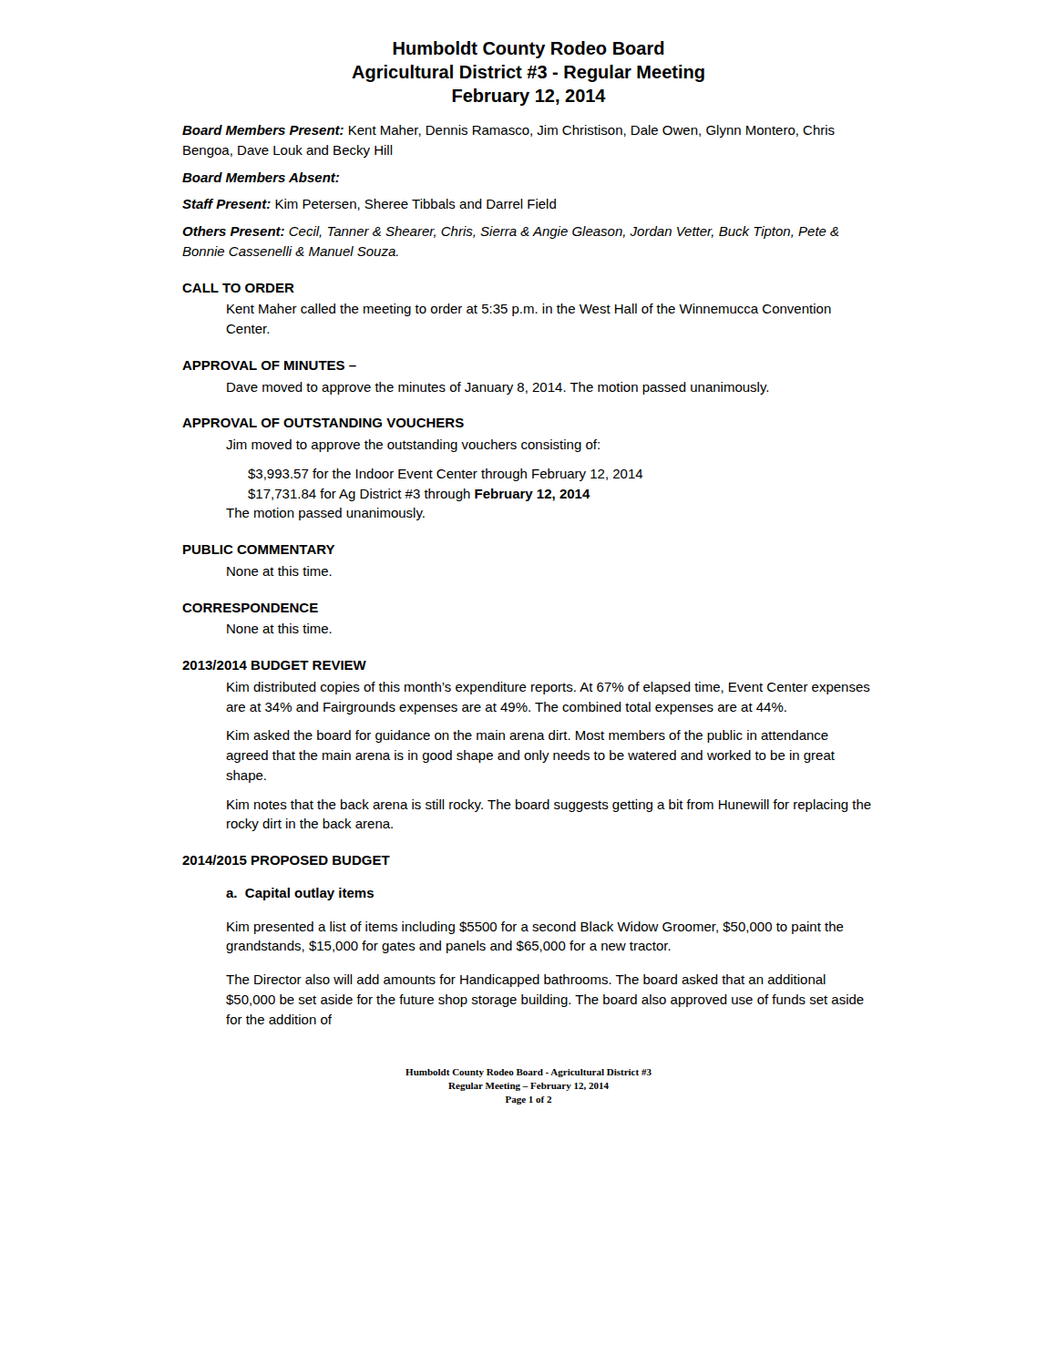Humboldt County Rodeo Board
Agricultural District #3 - Regular Meeting
February 12, 2014
Board Members Present: Kent Maher, Dennis Ramasco, Jim Christison, Dale Owen, Glynn Montero, Chris Bengoa, Dave Louk and Becky Hill
Board Members Absent:
Staff Present: Kim Petersen, Sheree Tibbals and Darrel Field
Others Present: Cecil, Tanner & Shearer, Chris, Sierra & Angie Gleason, Jordan Vetter, Buck Tipton, Pete & Bonnie Cassenelli & Manuel Souza.
Call to Order
Kent Maher called the meeting to order at 5:35 p.m. in the West Hall of the Winnemucca Convention Center.
Approval of Minutes –
Dave moved to approve the minutes of January 8, 2014. The motion passed unanimously.
Approval of Outstanding Vouchers
Jim moved to approve the outstanding vouchers consisting of:
$3,993.57 for the Indoor Event Center through February 12, 2014
$17,731.84 for Ag District #3 through February 12, 2014
The motion passed unanimously.
Public Commentary
None at this time.
Correspondence
None at this time.
2013/2014 Budget Review
Kim distributed copies of this month’s expenditure reports. At 67% of elapsed time, Event Center expenses are at 34% and Fairgrounds expenses are at 49%. The combined total expenses are at 44%.
Kim asked the board for guidance on the main arena dirt. Most members of the public in attendance agreed that the main arena is in good shape and only needs to be watered and worked to be in great shape.
Kim notes that the back arena is still rocky. The board suggests getting a bit from Hunewill for replacing the rocky dirt in the back arena.
2014/2015 Proposed Budget
a. Capital outlay items
Kim presented a list of items including $5500 for a second Black Widow Groomer, $50,000 to paint the grandstands, $15,000 for gates and panels and $65,000 for a new tractor.
The Director also will add amounts for Handicapped bathrooms. The board asked that an additional $50,000 be set aside for the future shop storage building. The board also approved use of funds set aside for the addition of
Humboldt County Rodeo Board - Agricultural District #3
Regular Meeting – February 12, 2014
Page 1 of 2